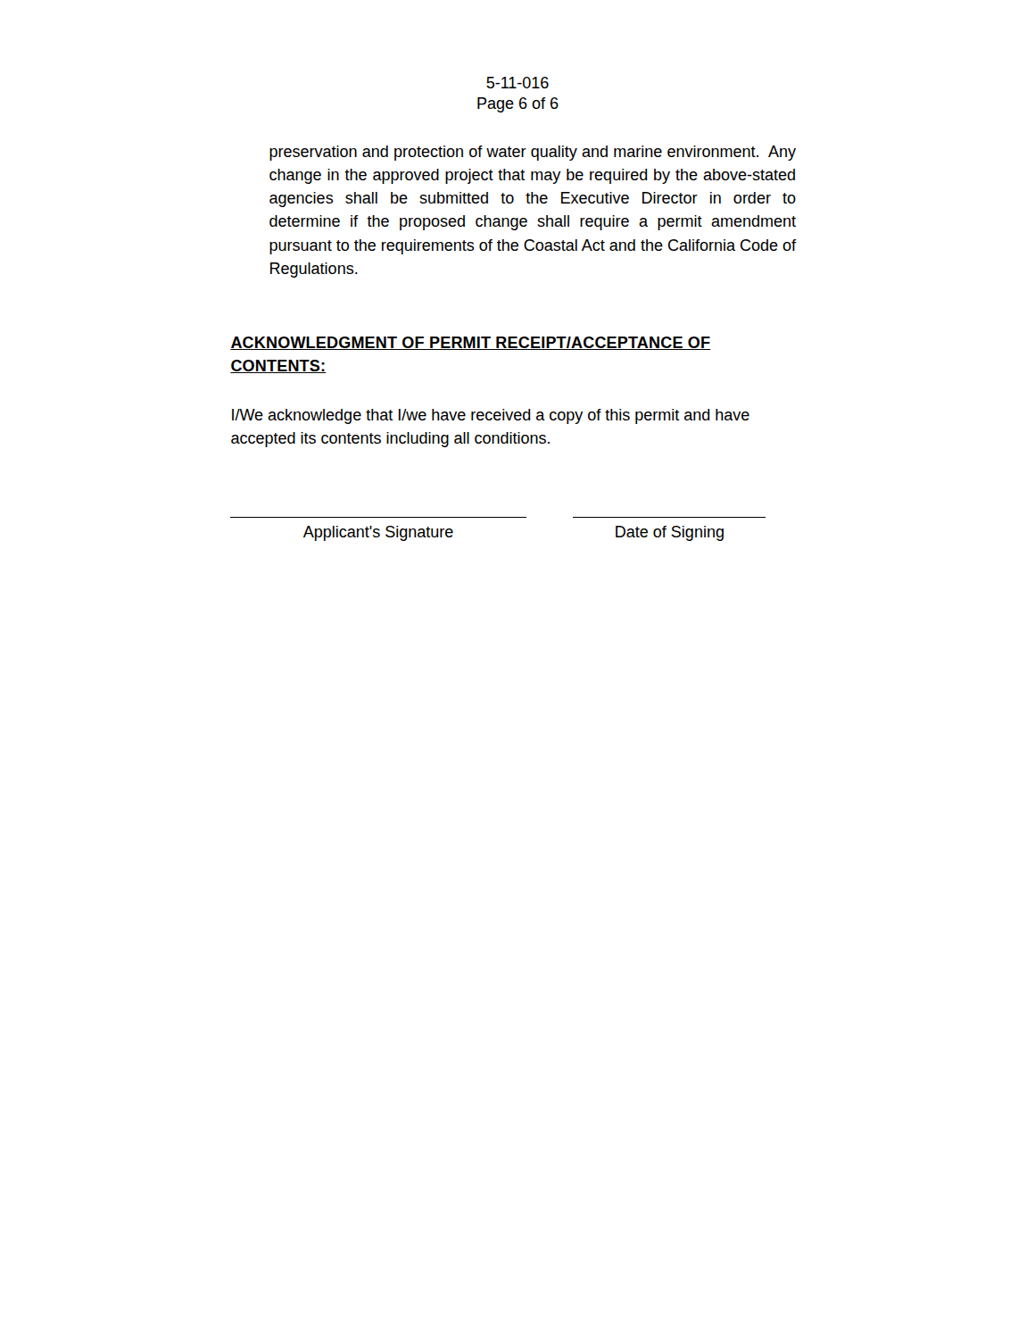5-11-016
Page 6 of 6
preservation and protection of water quality and marine environment. Any change in the approved project that may be required by the above-stated agencies shall be submitted to the Executive Director in order to determine if the proposed change shall require a permit amendment pursuant to the requirements of the Coastal Act and the California Code of Regulations.
ACKNOWLEDGMENT OF PERMIT RECEIPT/ACCEPTANCE OF CONTENTS:
I/We acknowledge that I/we have received a copy of this permit and have accepted its contents including all conditions.
Applicant's Signature
Date of Signing